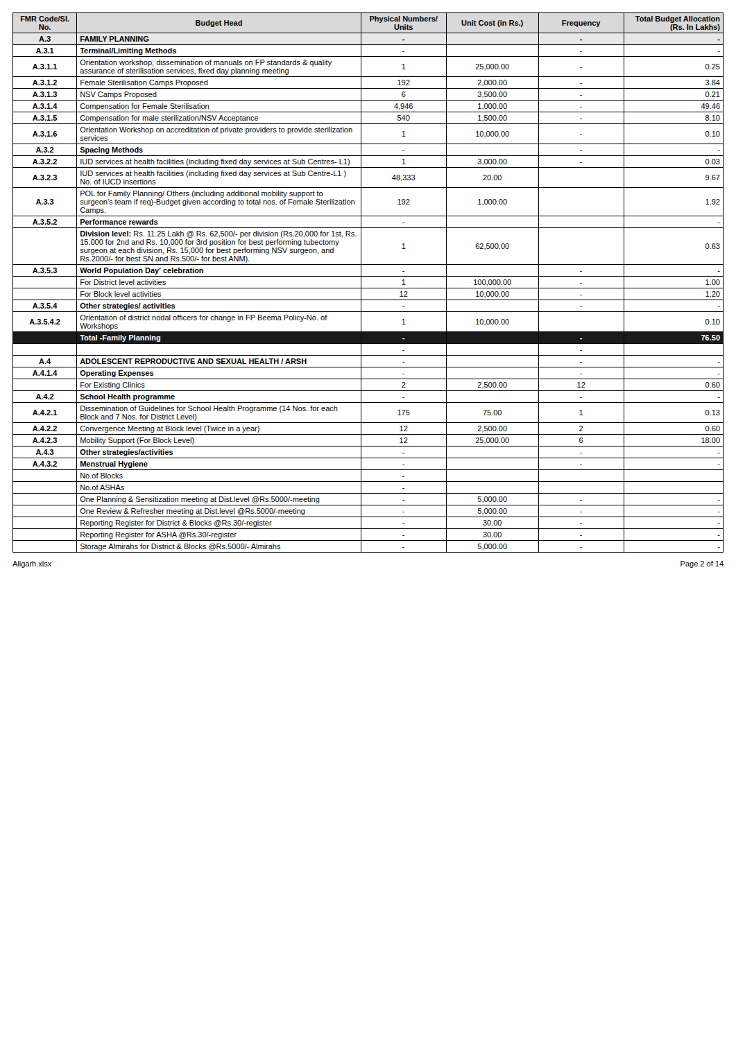| FMR Code/Sl. No. | Budget Head | Physical Numbers/ Units | Unit Cost (in Rs.) | Frequency | Total Budget Allocation (Rs. In Lakhs) |
| --- | --- | --- | --- | --- | --- |
| A.3 | FAMILY PLANNING | - | | - | - |
| A.3.1 | Terminal/Limiting Methods | - | | - | - |
| A.3.1.1 | Orientation workshop, dissemination of manuals on FP standards & quality assurance of sterilisation services, fixed day planning meeting | 1 | 25,000.00 | - | 0.25 |
| A.3.1.2 | Female Sterilisation Camps Proposed | 192 | 2,000.00 | - | 3.84 |
| A.3.1.3 | NSV Camps Proposed | 6 | 3,500.00 | - | 0.21 |
| A.3.1.4 | Compensation for Female Sterilisation | 4,946 | 1,000.00 | - | 49.46 |
| A.3.1.5 | Compensation for male sterilization/NSV Acceptance | 540 | 1,500.00 | - | 8.10 |
| A.3.1.6 | Orientation Workshop on accreditation of private providers to provide sterilization services | 1 | 10,000.00 | - | 0.10 |
| A.3.2 | Spacing Methods | - | | - | - |
| A.3.2.2 | IUD services at health facilities (including fixed day services at Sub Centres- L1) | 1 | 3,000.00 | - | 0.03 |
| A.3.2.3 | IUD services at health facilities (including fixed day services at Sub Centre-L1 ) No. of IUCD insertions | 48,333 | 20.00 | | 9.67 |
| A.3.3 | POL for Family Planning/ Others (including additional mobility support to surgeon's team if req)-Budget given according to total nos. of Female Sterilization Camps. | 192 | 1,000.00 | | 1.92 |
| A.3.5.2 | Performance rewards | - | | | - |
| | Division level: Rs. 11.25 Lakh @ Rs. 62,500/- per division (Rs.20,000 for 1st, Rs. 15,000 for 2nd and Rs. 10,000 for 3rd position for best performing tubectomy surgeon at each division, Rs. 15,000 for best performing NSV surgeon, and Rs.2000/- for best SN and Rs.500/- for best ANM). | 1 | 62,500.00 | | 0.63 |
| A.3.5.3 | World Population Day' celebration | - | | - | - |
| | For District level activities | 1 | 100,000.00 | - | 1.00 |
| | For Block level activities | 12 | 10,000.00 | - | 1.20 |
| A.3.5.4 | Other strategies/ activities | - | | - | - |
| A.3.5.4.2 | Orientation of district nodal officers for change in FP Beema Policy-No. of Workshops | 1 | 10,000.00 | | 0.10 |
| | Total -Family Planning | - | | - | 76.50 |
| | | - | | - | |
| A.4 | ADOLESCENT REPRODUCTIVE AND SEXUAL HEALTH / ARSH | - | | - | - |
| A.4.1.4 | Operating Expenses | - | | - | - |
| | For Existing Clinics | 2 | 2,500.00 | 12 | 0.60 |
| A.4.2 | School Health programme | - | | - | - |
| A.4.2.1 | Dissemination of Guidelines for School Health Programme (14 Nos. for each Block and 7 Nos. for District Level) | 175 | 75.00 | 1 | 0.13 |
| A.4.2.2 | Convergence Meeting at Block level (Twice in a year) | 12 | 2,500.00 | 2 | 0.60 |
| A.4.2.3 | Mobility Support (For Block Level) | 12 | 25,000.00 | 6 | 18.00 |
| A.4.3 | Other strategies/activities | - | | - | - |
| A.4.3.2 | Menstrual Hygiene | - | | - | - |
| | No.of Blocks | - | | | |
| | No.of ASHAs | - | | | |
| | One Planning & Sensitization meeting at Dist.level @Rs.5000/-meeting | - | 5,000.00 | - | - |
| | One Review & Refresher meeting at Dist.level @Rs.5000/-meeting | - | 5,000.00 | - | - |
| | Reporting Register for District & Blocks @Rs.30/-register | - | 30.00 | - | - |
| | Reporting Register for ASHA @Rs.30/-register | - | 30.00 | - | - |
| | Storage Almirahs for District & Blocks @Rs.5000/- Almirahs | - | 5,000.00 | - | - |
Aligarh.xlsx
Page 2 of 14